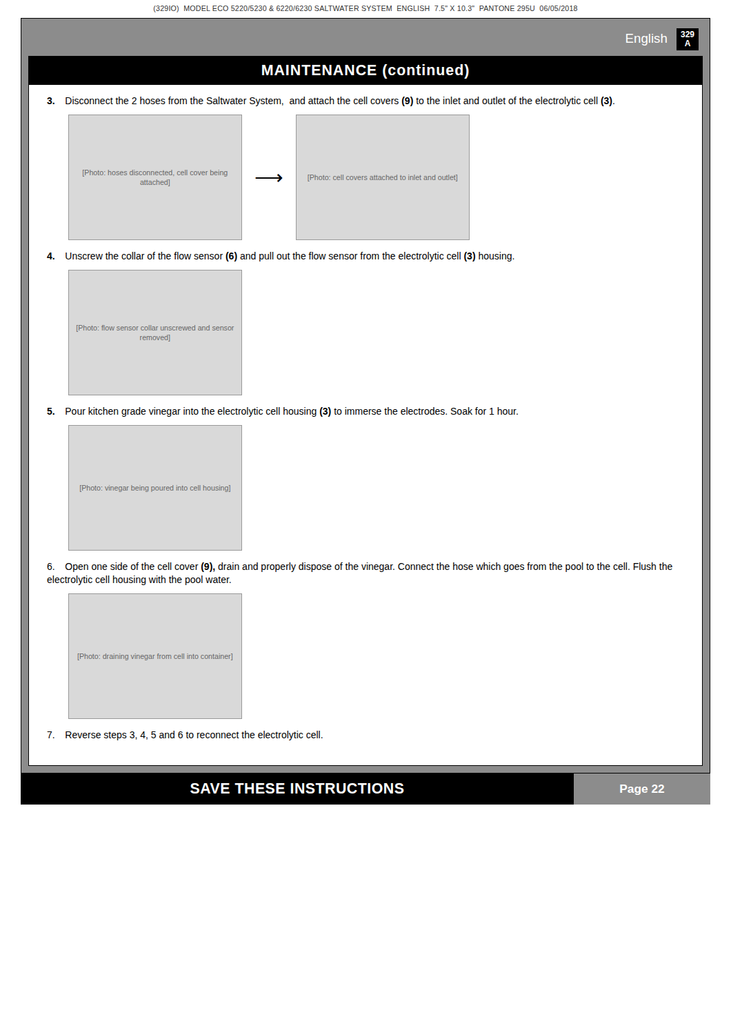(329IO) MODEL ECO 5220/5230 & 6220/6230 SALTWATER SYSTEM ENGLISH 7.5" X 10.3" PANTONE 295U 06/05/2018
English 329
A
MAINTENANCE (continued)
3. Disconnect the 2 hoses from the Saltwater System, and attach the cell covers (9) to the inlet and outlet of the electrolytic cell (3).
[Photo: hoses disconnected, cell cover being attached]
⟶
[Photo: cell covers attached to inlet and outlet]
4. Unscrew the collar of the flow sensor (6) and pull out the flow sensor from the electrolytic cell (3) housing.
[Photo: flow sensor collar unscrewed and sensor removed]
5. Pour kitchen grade vinegar into the electrolytic cell housing (3) to immerse the electrodes. Soak for 1 hour.
[Photo: vinegar being poured into cell housing]
6. Open one side of the cell cover (9), drain and properly dispose of the vinegar. Connect the hose which goes from the pool to the cell. Flush the electrolytic cell housing with the pool water.
[Photo: draining vinegar from cell into container]
7. Reverse steps 3, 4, 5 and 6 to reconnect the electrolytic cell.
SAVE THESE INSTRUCTIONS
Page 22